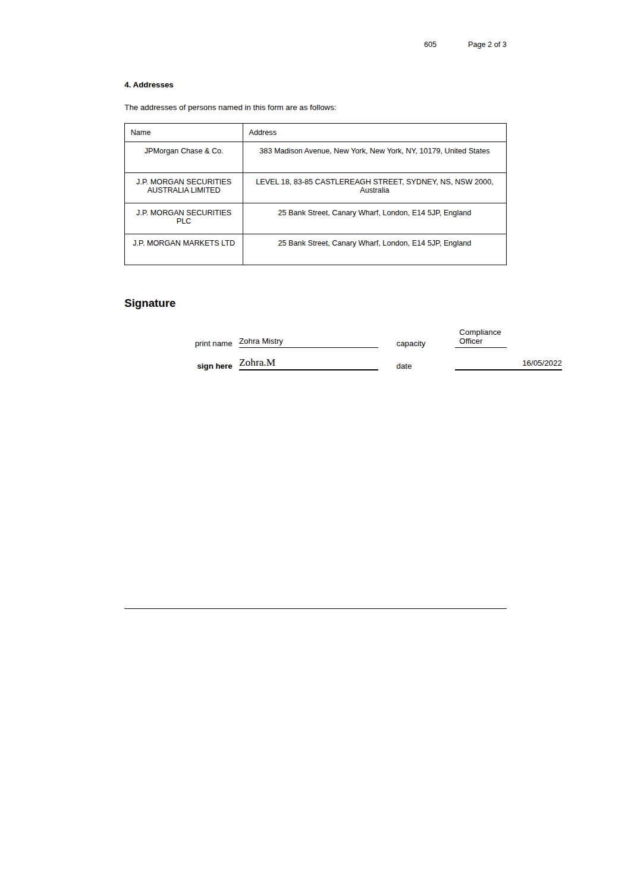605 Page 2 of 3
4. Addresses
The addresses of persons named in this form are as follows:
| Name | Address |
| --- | --- |
| JPMorgan Chase & Co. | 383 Madison Avenue, New York, New York, NY, 10179, United States |
| J.P. MORGAN SECURITIES AUSTRALIA LIMITED | LEVEL 18, 83-85 CASTLEREAGH STREET, SYDNEY, NS, NSW 2000, Australia |
| J.P. MORGAN SECURITIES PLC | 25 Bank Street, Canary Wharf, London, E14 5JP, England |
| J.P. MORGAN MARKETS LTD | 25 Bank Street, Canary Wharf, London, E14 5JP, England |
Signature
print name
Zohra Mistry
capacity
Compliance Officer
sign here
Zohra.M
date
16/05/2022